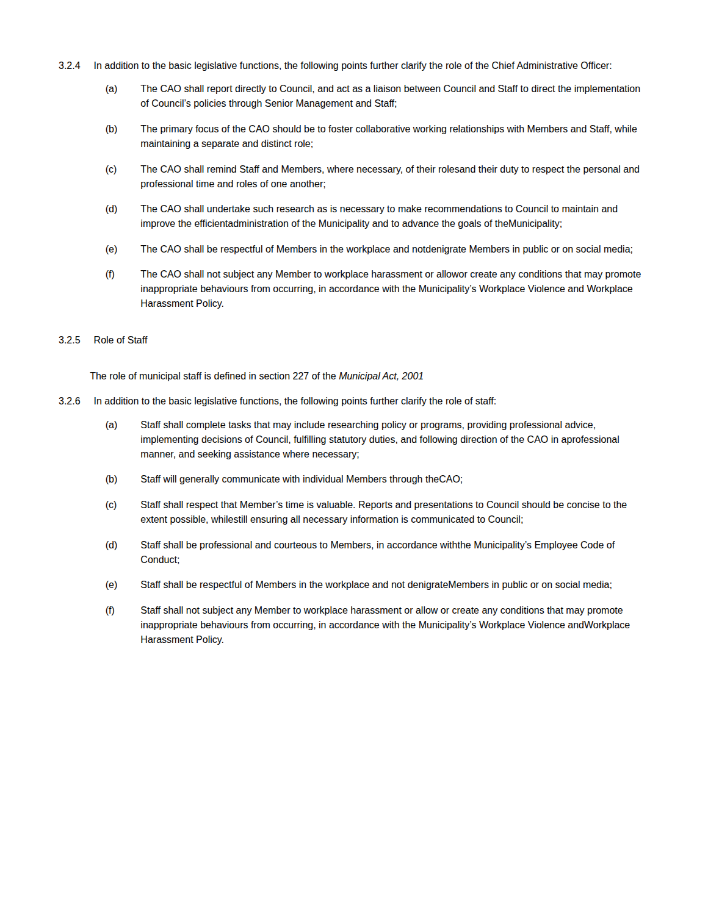3.2.4
In addition to the basic legislative functions, the following points further clarify the role of the Chief Administrative Officer:
(a) The CAO shall report directly to Council, and act as a liaison between Council and Staff to direct the implementation of Council’s policies through Senior Management and Staff;
(b) The primary focus of the CAO should be to foster collaborative working relationships with Members and Staff, while maintaining a separate and distinct role;
(c) The CAO shall remind Staff and Members, where necessary, of their rolesand their duty to respect the personal and professional time and roles of one another;
(d) The CAO shall undertake such research as is necessary to make recommendations to Council to maintain and improve the efficientadministration of the Municipality and to advance the goals of theMunicipality;
(e) The CAO shall be respectful of Members in the workplace and notdenigrate Members in public or on social media;
(f) The CAO shall not subject any Member to workplace harassment or allowor create any conditions that may promote inappropriate behaviours from occurring, in accordance with the Municipality’s Workplace Violence and Workplace Harassment Policy.
3.2.5
Role of Staff
The role of municipal staff is defined in section 227 of the Municipal Act, 2001
3.2.6
In addition to the basic legislative functions, the following points further clarify the role of staff:
(a) Staff shall complete tasks that may include researching policy or programs, providing professional advice, implementing decisions of Council, fulfilling statutory duties, and following direction of the CAO in aprofessional manner, and seeking assistance where necessary;
(b) Staff will generally communicate with individual Members through theCAO;
(c) Staff shall respect that Member’s time is valuable. Reports and presentations to Council should be concise to the extent possible, whilestill ensuring all necessary information is communicated to Council;
(d) Staff shall be professional and courteous to Members, in accordance withthe Municipality’s Employee Code of Conduct;
(e) Staff shall be respectful of Members in the workplace and not denigrateMembers in public or on social media;
(f) Staff shall not subject any Member to workplace harassment or allow or create any conditions that may promote inappropriate behaviours from occurring, in accordance with the Municipality’s Workplace Violence andWorkplace Harassment Policy.